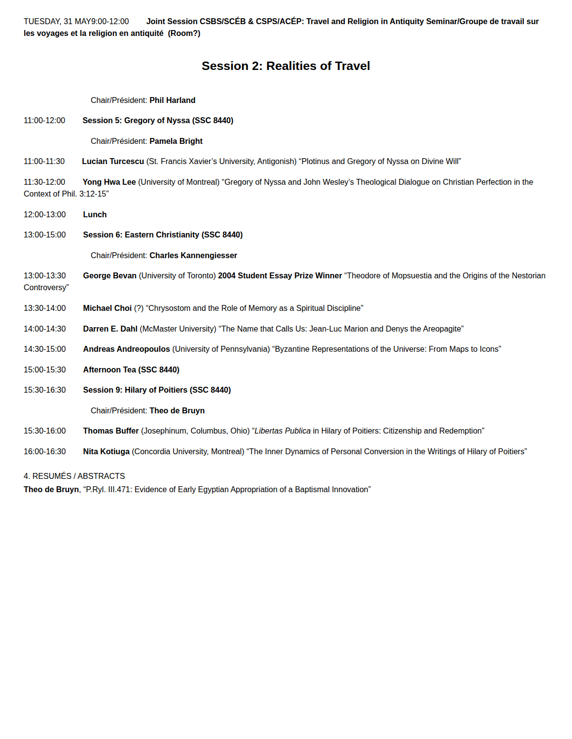TUESDAY, 31 MAY9:00-12:00 Joint Session CSBS/SCÉB & CSPS/ACÉP: Travel and Religion in Antiquity Seminar/Groupe de travail sur les voyages et la religion en antiquité (Room?)
Session 2: Realities of Travel
Chair/Président: Phil Harland
11:00-12:00 Session 5: Gregory of Nyssa (SSC 8440)
Chair/Président: Pamela Bright
11:00-11:30 Lucian Turcescu (St. Francis Xavier’s University, Antigonish) “Plotinus and Gregory of Nyssa on Divine Will”
11:30-12:00 Yong Hwa Lee (University of Montreal) “Gregory of Nyssa and John Wesley’s Theological Dialogue on Christian Perfection in the Context of Phil. 3:12-15”
12:00-13:00 Lunch
13:00-15:00 Session 6: Eastern Christianity (SSC 8440)
Chair/Président: Charles Kannengiesser
13:00-13:30 George Bevan (University of Toronto) 2004 Student Essay Prize Winner “Theodore of Mopsuestia and the Origins of the Nestorian Controversy”
13:30-14:00 Michael Choi (?) “Chrysostom and the Role of Memory as a Spiritual Discipline”
14:00-14:30 Darren E. Dahl (McMaster University) “The Name that Calls Us: Jean-Luc Marion and Denys the Areopagite”
14:30-15:00 Andreas Andreopoulos (University of Pennsylvania) “Byzantine Representations of the Universe: From Maps to Icons”
15:00-15:30 Afternoon Tea (SSC 8440)
15:30-16:30 Session 9: Hilary of Poitiers (SSC 8440)
Chair/Président: Theo de Bruyn
15:30-16:00 Thomas Buffer (Josephinum, Columbus, Ohio) “Libertas Publica in Hilary of Poitiers: Citizenship and Redemption”
16:00-16:30 Nita Kotiuga (Concordia University, Montreal) “The Inner Dynamics of Personal Conversion in the Writings of Hilary of Poitiers”
4. RESUMÉS / ABSTRACTS
Theo de Bruyn, “P.Ryl. III.471: Evidence of Early Egyptian Appropriation of a Baptismal Innovation”